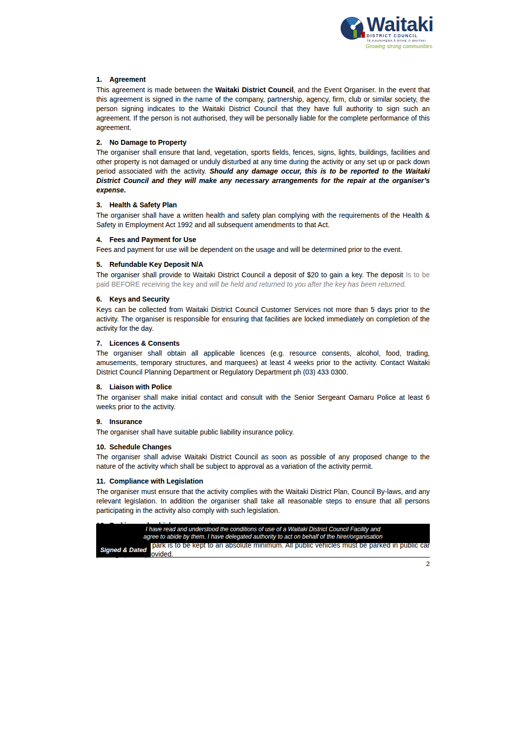Waitaki
DISTRICT COUNCIL
TE KAUNIHERA Ā ROHE O WAITAKI
Growing strong communities.
1. Agreement
This agreement is made between the Waitaki District Council, and the Event Organiser. In the event that this agreement is signed in the name of the company, partnership, agency, firm, club or similar society, the person signing indicates to the Waitaki District Council that they have full authority to sign such an agreement. If the person is not authorised, they will be personally liable for the complete performance of this agreement.
2. No Damage to Property
The organiser shall ensure that land, vegetation, sports fields, fences, signs, lights, buildings, facilities and other property is not damaged or unduly disturbed at any time during the activity or any set up or pack down period associated with the activity. Should any damage occur, this is to be reported to the Waitaki District Council and they will make any necessary arrangements for the repair at the organiser’s expense.
3. Health & Safety Plan
The organiser shall have a written health and safety plan complying with the requirements of the Health & Safety in Employment Act 1992 and all subsequent amendments to that Act.
4. Fees and Payment for Use
Fees and payment for use will be dependent on the usage and will be determined prior to the event.
5. Refundable Key Deposit N/A
The organiser shall provide to Waitaki District Council a deposit of $20 to gain a key. The deposit Is to be paid BEFORE receiving the key and will be held and returned to you after the key has been returned.
6. Keys and Security
Keys can be collected from Waitaki District Council Customer Services not more than 5 days prior to the activity. The organiser is responsible for ensuring that facilities are locked immediately on completion of the activity for the day.
7. Licences & Consents
The organiser shall obtain all applicable licences (e.g. resource consents, alcohol, food, trading, amusements, temporary structures, and marquees) at least 4 weeks prior to the activity. Contact Waitaki District Council Planning Department or Regulatory Department ph (03) 433 0300.
8. Liaison with Police
The organiser shall make initial contact and consult with the Senior Sergeant Oamaru Police at least 6 weeks prior to the activity.
9. Insurance
The organiser shall have suitable public liability insurance policy.
10. Schedule Changes
The organiser shall advise Waitaki District Council as soon as possible of any proposed change to the nature of the activity which shall be subject to approval as a variation of the activity permit.
11. Compliance with Legislation
The organiser must ensure that the activity complies with the Waitaki District Plan, Council By-laws, and any relevant legislation. In addition the organiser shall take all reasonable steps to ensure that all persons participating in the activity also comply with such legislation.
12. Parking and vehicle movement
No vehicles are permitted to park on reserves except those necessary to the running of the event. Vehicle movement on the park is to be kept to an absolute minimum. All public vehicles must be parked in public car parking spaces provided.
I have read and understood the conditions of use of a Waitaki District Council Facility and
agree to abide by them. I have delegated authority to act on behalf of the hirer/organisation
Signed & Dated
2